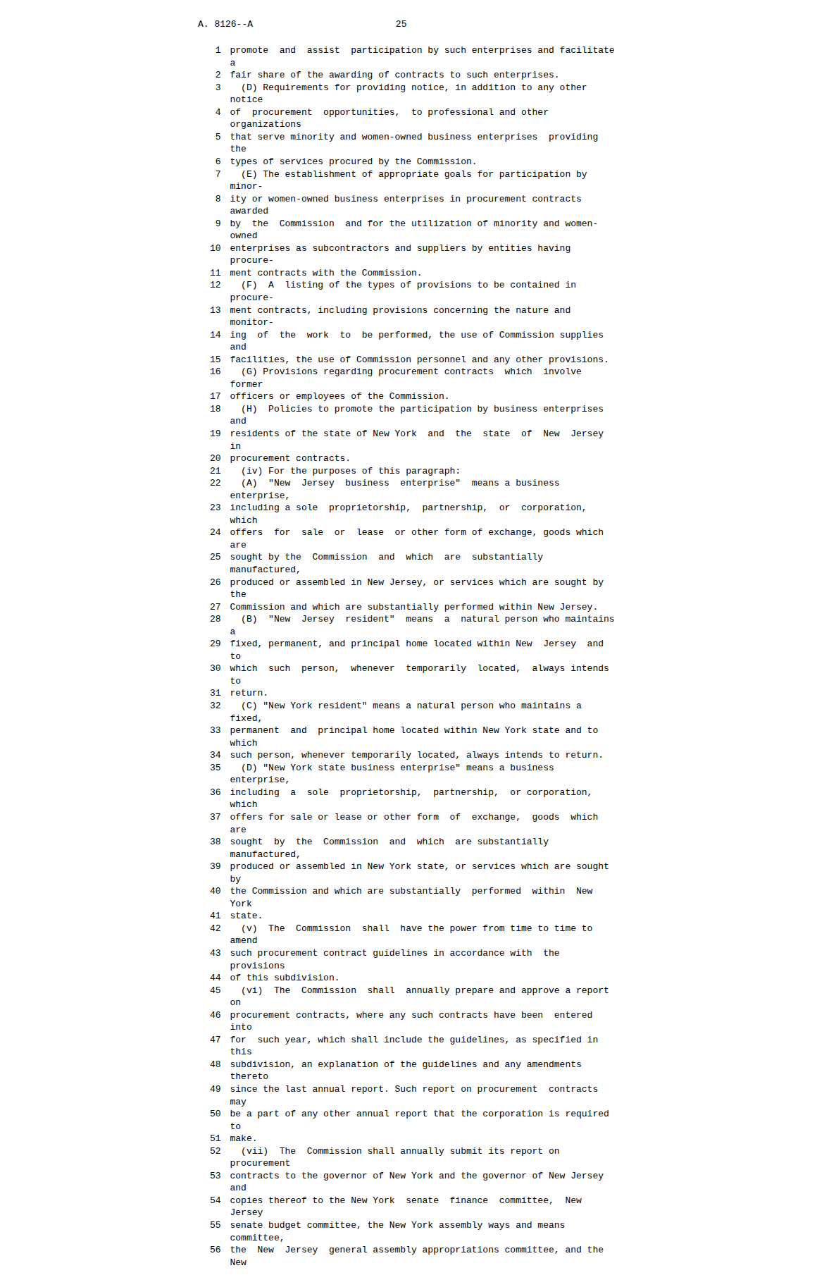A. 8126--A 25
promote and assist participation by such enterprises and facilitate a
fair share of the awarding of contracts to such enterprises.
(D) Requirements for providing notice, in addition to any other notice
of procurement opportunities, to professional and other organizations
that serve minority and women-owned business enterprises providing the
types of services procured by the Commission.
(E) The establishment of appropriate goals for participation by minor-
ity or women-owned business enterprises in procurement contracts awarded
by the Commission and for the utilization of minority and women-owned
enterprises as subcontractors and suppliers by entities having procure-
ment contracts with the Commission.
(F) A listing of the types of provisions to be contained in procure-
ment contracts, including provisions concerning the nature and monitor-
ing of the work to be performed, the use of Commission supplies and
facilities, the use of Commission personnel and any other provisions.
(G) Provisions regarding procurement contracts which involve former
officers or employees of the Commission.
(H) Policies to promote the participation by business enterprises and
residents of the state of New York and the state of New Jersey in
procurement contracts.
(iv) For the purposes of this paragraph:
(A) "New Jersey business enterprise" means a business enterprise,
including a sole proprietorship, partnership, or corporation, which
offers for sale or lease or other form of exchange, goods which are
sought by the Commission and which are substantially manufactured,
produced or assembled in New Jersey, or services which are sought by the
Commission and which are substantially performed within New Jersey.
(B) "New Jersey resident" means a natural person who maintains a
fixed, permanent, and principal home located within New Jersey and to
which such person, whenever temporarily located, always intends to
return.
(C) "New York resident" means a natural person who maintains a fixed,
permanent and principal home located within New York state and to which
such person, whenever temporarily located, always intends to return.
(D) "New York state business enterprise" means a business enterprise,
including a sole proprietorship, partnership, or corporation, which
offers for sale or lease or other form of exchange, goods which are
sought by the Commission and which are substantially manufactured,
produced or assembled in New York state, or services which are sought by
the Commission and which are substantially performed within New York
state.
(v) The Commission shall have the power from time to time to amend
such procurement contract guidelines in accordance with the provisions
of this subdivision.
(vi) The Commission shall annually prepare and approve a report on
procurement contracts, where any such contracts have been entered into
for such year, which shall include the guidelines, as specified in this
subdivision, an explanation of the guidelines and any amendments thereto
since the last annual report. Such report on procurement contracts may
be a part of any other annual report that the corporation is required to
make.
(vii) The Commission shall annually submit its report on procurement
contracts to the governor of New York and the governor of New Jersey and
copies thereof to the New York senate finance committee, New Jersey
senate budget committee, the New York assembly ways and means committee,
the New Jersey general assembly appropriations committee, and the New